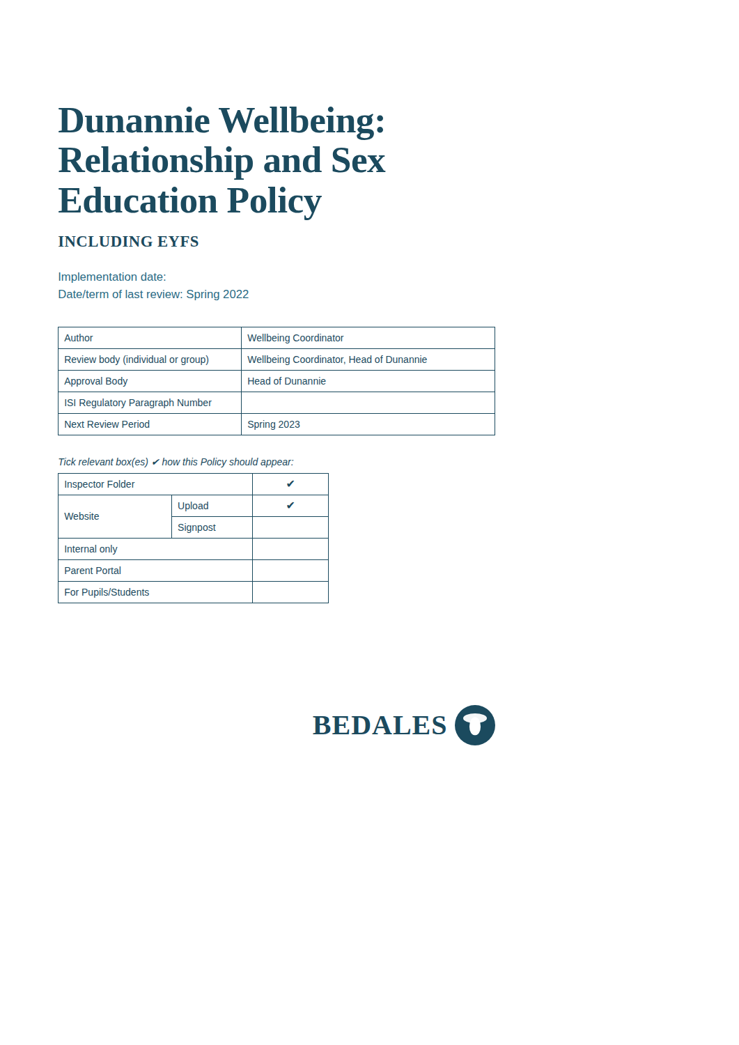Dunannie Wellbeing:
Relationship and Sex
Education Policy
INCLUDING EYFS
Implementation date:
Date/term of last review: Spring 2022
| Author | Wellbeing Coordinator |
| Review body (individual or group) | Wellbeing Coordinator, Head of Dunannie |
| Approval Body | Head of Dunannie |
| ISI Regulatory Paragraph Number | |
| Next Review Period | Spring 2023 |
Tick relevant box(es) ✔ how this Policy should appear:
| Inspector Folder | ✔ |
| Website | Upload | ✔ |
| Signpost | |
| Internal only | |
| Parent Portal | |
| For Pupils/Students | |
BEDALES